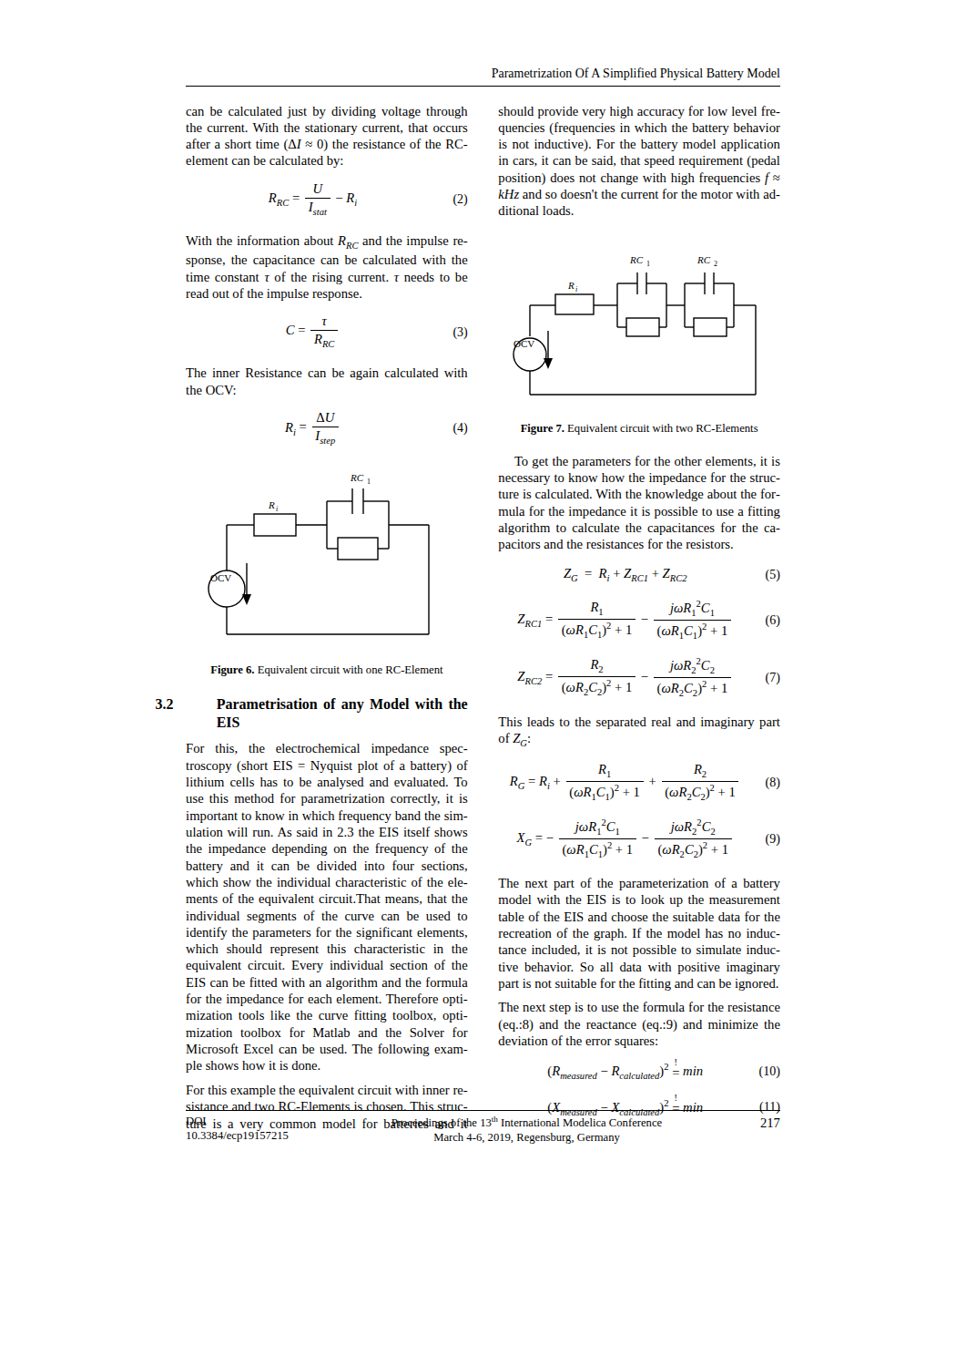Parametrization Of A Simplified Physical Battery Model
can be calculated just by dividing voltage through the current. With the stationary current, that occurs after a short time (ΔI ≈ 0) the resistance of the RC-element can be calculated by:
RRC = UIstat − Ri
(2)
With the information about RRC and the impulse response, the capacitance can be calculated with the time constant τ of the rising current. τ needs to be read out of the impulse response.
C = τRRC
(3)
The inner Resistance can be again calculated with the OCV:
Ri = ΔU Istep
(4)
R i RC 1 OCV
Figure 6. Equivalent circuit with one RC-Element
3.2 Parametrisation of any Model with the EIS
For this, the electrochemical impedance spectroscopy (short EIS = Nyquist plot of a battery) of lithium cells has to be analysed and evaluated. To use this method for parametrization correctly, it is important to know in which frequency band the simulation will run. As said in 2.3 the EIS itself shows the impedance depending on the frequency of the battery and it can be divided into four sections, which show the individual characteristic of the elements of the equivalent circuit.That means, that the individual segments of the curve can be used to identify the parameters for the significant elements, which should represent this characteristic in the equivalent circuit. Every individual section of the EIS can be fitted with an algorithm and the formula for the impedance for each element. Therefore optimization tools like the curve fitting toolbox, optimization toolbox for Matlab and the Solver for Microsoft Excel can be used. The following example shows how it is done.
For this example the equivalent circuit with inner resistance and two RC-Elements is chosen. This structure is a very common model for batteries and it should provide very high accuracy for low level frequencies (frequencies in which the battery behavior is not inductive). For the battery model application in cars, it can be said, that speed requirement (pedal position) does not change with high frequencies f ≈ kHz and so doesn't the current for the motor with additional loads.
R i RC 1 RC 2 OCV
Figure 7. Equivalent circuit with two RC-Elements
To get the parameters for the other elements, it is necessary to know how the impedance for the structure is calculated. With the knowledge about the formula for the impedance it is possible to use a fitting algorithm to calculate the capacitances for the capacitors and the resistances for the resistors.
ZG = Ri + ZRC1 + ZRC2
(5)
ZRC1 = R1(ωR1C1)2 + 1 − jωR12C1(ωR1C1)2 + 1
(6)
ZRC2 = R2(ωR2C2)2 + 1 − jωR22C2(ωR2C2)2 + 1
(7)
This leads to the separated real and imaginary part of ZG:
RG = Ri + R1(ωR1C1)2 + 1 + R2(ωR2C2)2 + 1
(8)
XG = − jωR12C1(ωR1C1)2 + 1 − jωR22C2(ωR2C2)2 + 1
(9)
The next part of the parameterization of a battery model with the EIS is to look up the measurement table of the EIS and choose the suitable data for the recreation of the graph. If the model has no inductance included, it is not possible to simulate inductive behavior. So all data with positive imaginary part is not suitable for the fitting and can be ignored.
The next step is to use the formula for the resistance (eq.:8) and the reactance (eq.:9) and minimize the deviation of the error squares:
(Rmeasured − Rcalculated)2 =! min
(10)
(Xmeasured − Xcalculated)2 =! min
(11)
DOI
10.3384/ecp19157215
Proceedings of the 13th International Modelica Conference
March 4-6, 2019, Regensburg, Germany
217